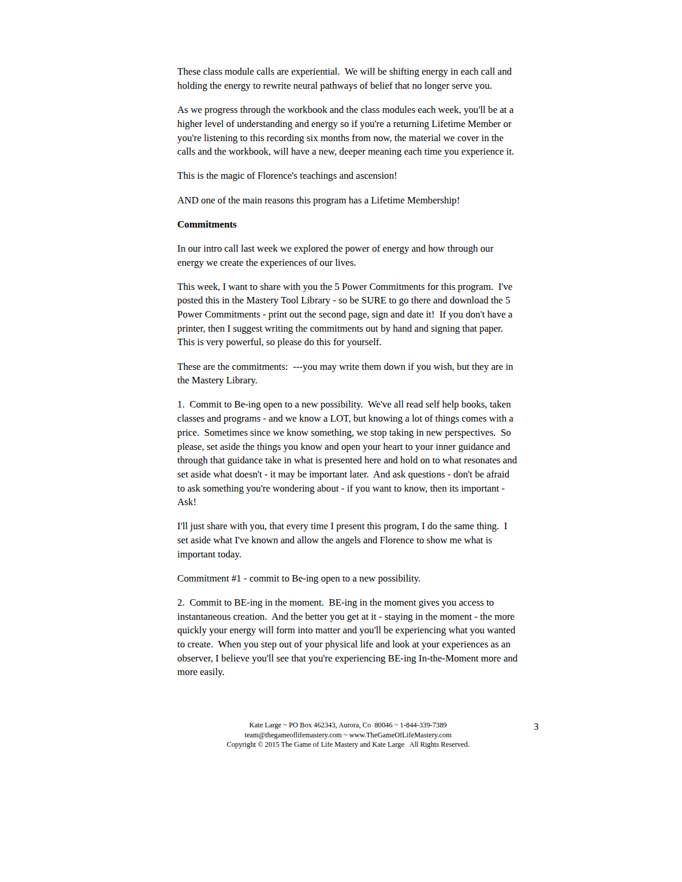These class module calls are experiential. We will be shifting energy in each call and holding the energy to rewrite neural pathways of belief that no longer serve you.
As we progress through the workbook and the class modules each week, you'll be at a higher level of understanding and energy so if you're a returning Lifetime Member or you're listening to this recording six months from now, the material we cover in the calls and the workbook, will have a new, deeper meaning each time you experience it.
This is the magic of Florence's teachings and ascension!
AND one of the main reasons this program has a Lifetime Membership!
Commitments
In our intro call last week we explored the power of energy and how through our energy we create the experiences of our lives.
This week, I want to share with you the 5 Power Commitments for this program. I've posted this in the Mastery Tool Library - so be SURE to go there and download the 5 Power Commitments - print out the second page, sign and date it! If you don't have a printer, then I suggest writing the commitments out by hand and signing that paper. This is very powerful, so please do this for yourself.
These are the commitments: ---you may write them down if you wish, but they are in the Mastery Library.
1. Commit to Be-ing open to a new possibility. We've all read self help books, taken classes and programs - and we know a LOT, but knowing a lot of things comes with a price. Sometimes since we know something, we stop taking in new perspectives. So please, set aside the things you know and open your heart to your inner guidance and through that guidance take in what is presented here and hold on to what resonates and set aside what doesn't - it may be important later. And ask questions - don't be afraid to ask something you're wondering about - if you want to know, then its important - Ask!
I'll just share with you, that every time I present this program, I do the same thing. I set aside what I've known and allow the angels and Florence to show me what is important today.
Commitment #1 - commit to Be-ing open to a new possibility.
2. Commit to BE-ing in the moment. BE-ing in the moment gives you access to instantaneous creation. And the better you get at it - staying in the moment - the more quickly your energy will form into matter and you'll be experiencing what you wanted to create. When you step out of your physical life and look at your experiences as an observer, I believe you'll see that you're experiencing BE-ing In-the-Moment more and more easily.
3 Kate Large ~ PO Box 462343, Aurora, Co 80046 ~ 1-844-339-7389 team@thegameoflifemastery.com ~ www.TheGameOfLifeMastery.com Copyright © 2015 The Game of Life Mastery and Kate Large All Rights Reserved.